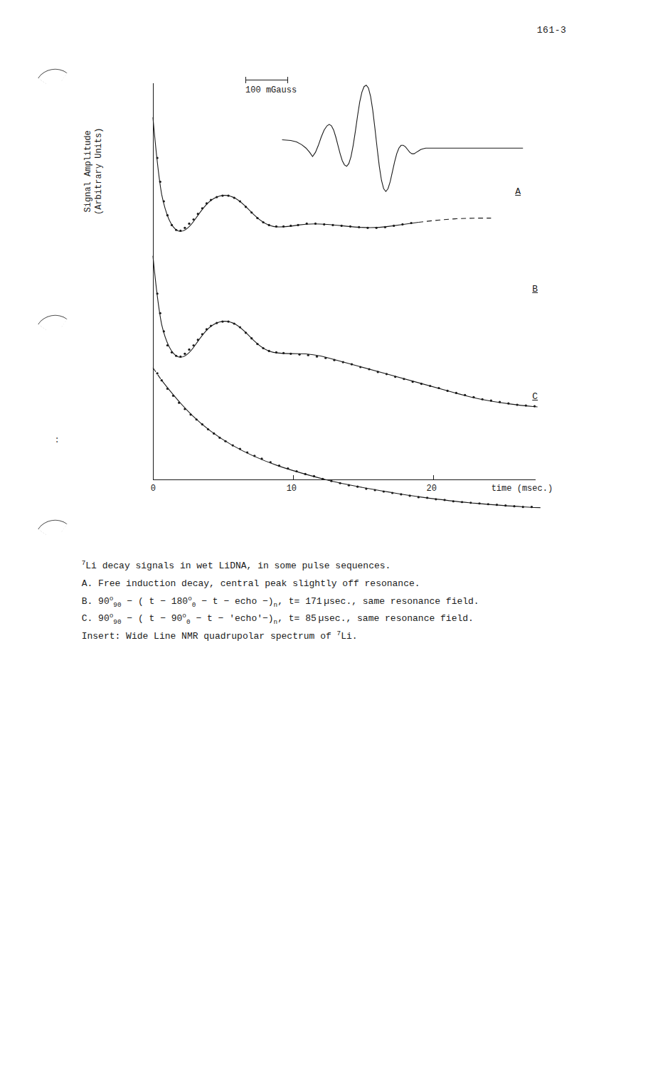161-3
:
Signal Amplitude
(Arbitrary Units)
100 mGauss
0
10
20
time (msec.)
A
B
C
7 Li decay signals in wet LiDNA, in some pulse sequences.
A. Free induction decay, central peak slightly off resonance.
B. 90o90 − ( t − 180o0 − t − echo −)n, t= 171 µsec., same resonance field.
C. 90o90 − ( t − 90o0 − t − 'echo'−)n, t= 85 µsec., same resonance field.
Insert: Wide Line NMR quadrupolar spectrum of 7 Li.